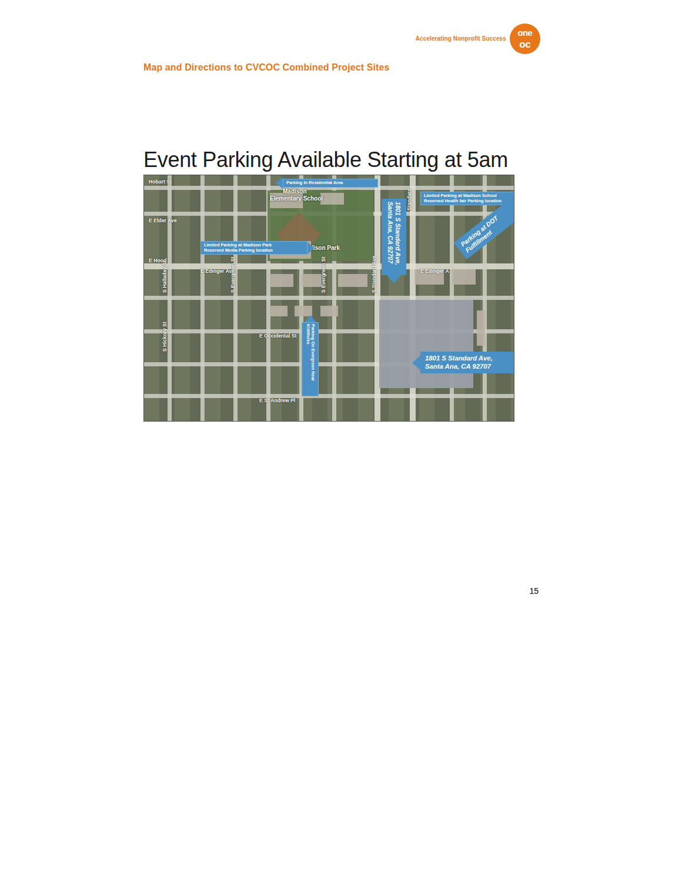Accelerating Nonprofit Success one oc
Map and Directions to CVCOC Combined Project Sites
Event Parking Available Starting at 5am
Hobart St
E Elder Ave
E Hood
E Edinger Ave
E Edinger A
E Occidental St
E St Andrew Pl
S Halladay St
S Hickory St
S Evergreen St
S Evergreen St
S Standard Ave
Standard
Madison
Elementary School
Madison Park
Parking In Residential Area
Limited Parking at Madison School
Reserved Health fair Parking location
Limited Parking at Madison Park
Reserved Media Parking location
1801 S Standard Ave,
Santa Ana, CA 92707
Parking at DOT
Fulfillment
Parking On Evergreen Near
KidWorks
1801 S Standard Ave,
Santa Ana, CA 92707
15